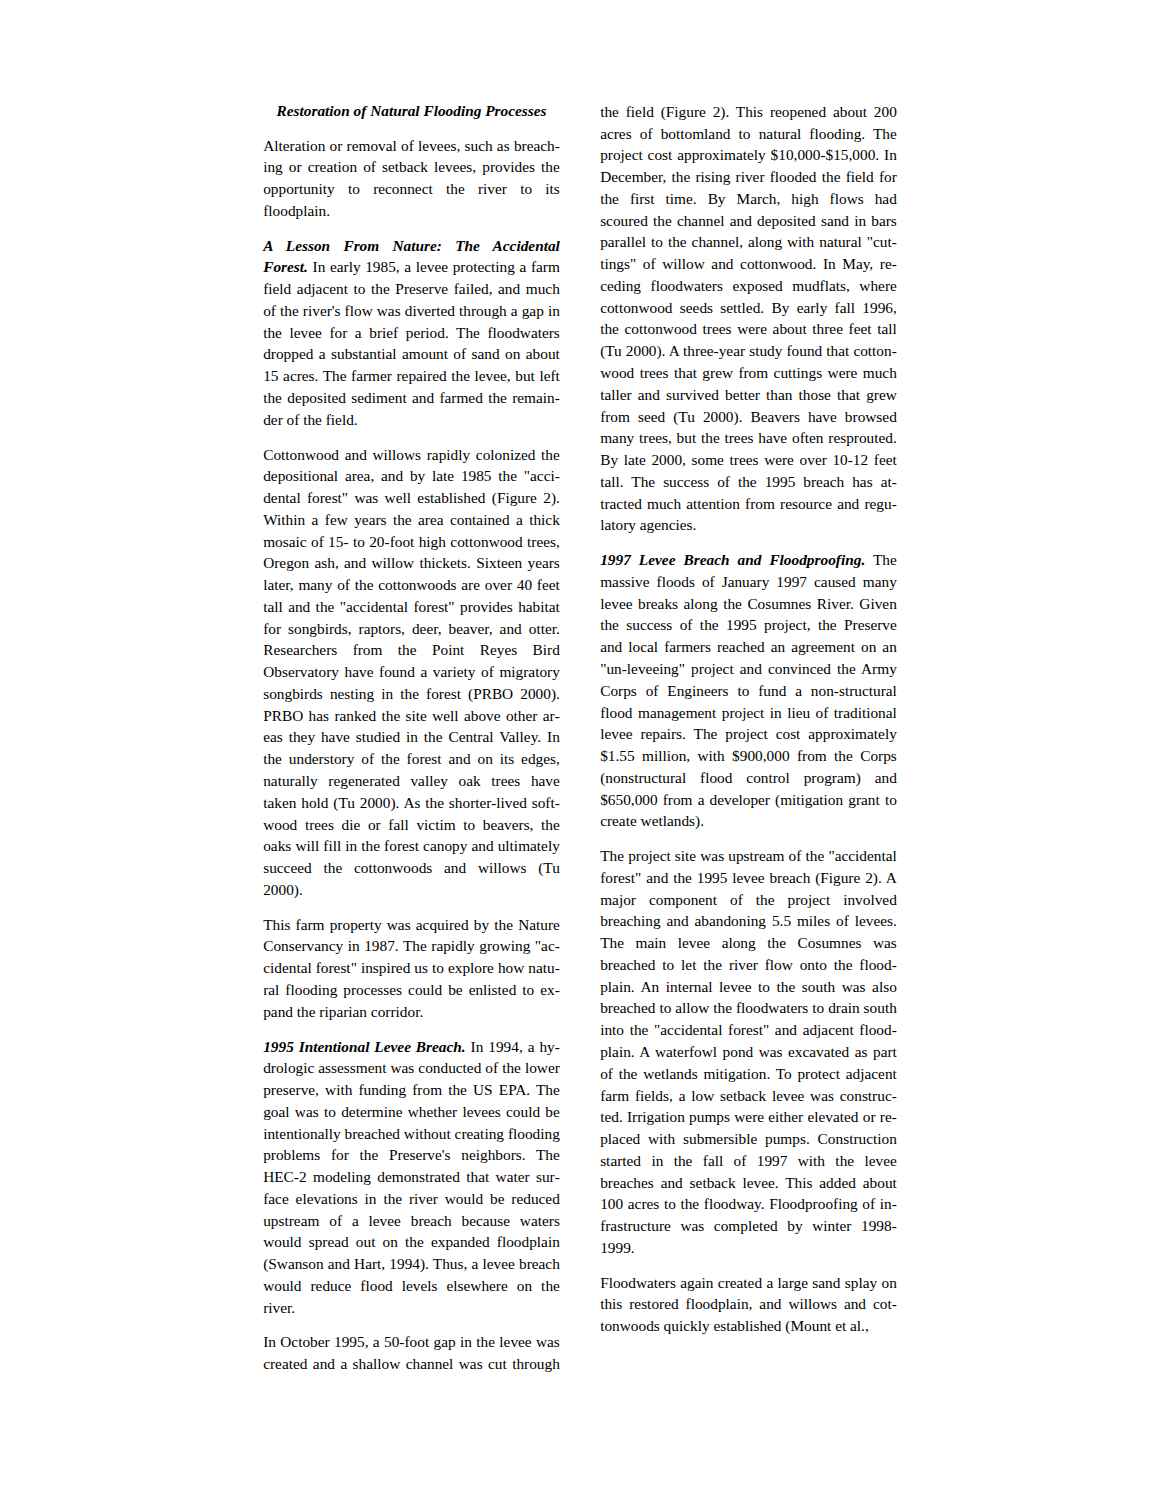Restoration of Natural Flooding Processes
Alteration or removal of levees, such as breaching or creation of setback levees, provides the opportunity to reconnect the river to its floodplain.
A Lesson From Nature: The Accidental Forest. In early 1985, a levee protecting a farm field adjacent to the Preserve failed, and much of the river's flow was diverted through a gap in the levee for a brief period. The floodwaters dropped a substantial amount of sand on about 15 acres. The farmer repaired the levee, but left the deposited sediment and farmed the remainder of the field.
Cottonwood and willows rapidly colonized the depositional area, and by late 1985 the "accidental forest" was well established (Figure 2). Within a few years the area contained a thick mosaic of 15- to 20-foot high cottonwood trees, Oregon ash, and willow thickets. Sixteen years later, many of the cottonwoods are over 40 feet tall and the "accidental forest" provides habitat for songbirds, raptors, deer, beaver, and otter. Researchers from the Point Reyes Bird Observatory have found a variety of migratory songbirds nesting in the forest (PRBO 2000). PRBO has ranked the site well above other areas they have studied in the Central Valley. In the understory of the forest and on its edges, naturally regenerated valley oak trees have taken hold (Tu 2000). As the shorter-lived softwood trees die or fall victim to beavers, the oaks will fill in the forest canopy and ultimately succeed the cottonwoods and willows (Tu 2000).
This farm property was acquired by the Nature Conservancy in 1987. The rapidly growing "accidental forest" inspired us to explore how natural flooding processes could be enlisted to expand the riparian corridor.
1995 Intentional Levee Breach. In 1994, a hydrologic assessment was conducted of the lower preserve, with funding from the US EPA. The goal was to determine whether levees could be intentionally breached without creating flooding problems for the Preserve's neighbors. The HEC-2 modeling demonstrated that water surface elevations in the river would be reduced upstream of a levee breach because waters would spread out on the expanded floodplain (Swanson and Hart, 1994). Thus, a levee breach would reduce flood levels elsewhere on the river.
In October 1995, a 50-foot gap in the levee was created and a shallow channel was cut through the field (Figure 2). This reopened about 200 acres of bottomland to natural flooding. The project cost approximately $10,000-$15,000. In December, the rising river flooded the field for the first time. By March, high flows had scoured the channel and deposited sand in bars parallel to the channel, along with natural "cuttings" of willow and cottonwood. In May, receding floodwaters exposed mudflats, where cottonwood seeds settled. By early fall 1996, the cottonwood trees were about three feet tall (Tu 2000). A three-year study found that cottonwood trees that grew from cuttings were much taller and survived better than those that grew from seed (Tu 2000). Beavers have browsed many trees, but the trees have often resprouted. By late 2000, some trees were over 10-12 feet tall. The success of the 1995 breach has attracted much attention from resource and regulatory agencies.
1997 Levee Breach and Floodproofing. The massive floods of January 1997 caused many levee breaks along the Cosumnes River. Given the success of the 1995 project, the Preserve and local farmers reached an agreement on an "un-leveeing" project and convinced the Army Corps of Engineers to fund a non-structural flood management project in lieu of traditional levee repairs. The project cost approximately $1.55 million, with $900,000 from the Corps (nonstructural flood control program) and $650,000 from a developer (mitigation grant to create wetlands).
The project site was upstream of the "accidental forest" and the 1995 levee breach (Figure 2). A major component of the project involved breaching and abandoning 5.5 miles of levees. The main levee along the Cosumnes was breached to let the river flow onto the floodplain. An internal levee to the south was also breached to allow the floodwaters to drain south into the "accidental forest" and adjacent floodplain. A waterfowl pond was excavated as part of the wetlands mitigation. To protect adjacent farm fields, a low setback levee was constructed. Irrigation pumps were either elevated or replaced with submersible pumps. Construction started in the fall of 1997 with the levee breaches and setback levee. This added about 100 acres to the floodway. Floodproofing of infrastructure was completed by winter 1998-1999.
Floodwaters again created a large sand splay on this restored floodplain, and willows and cottonwoods quickly established (Mount et al.,